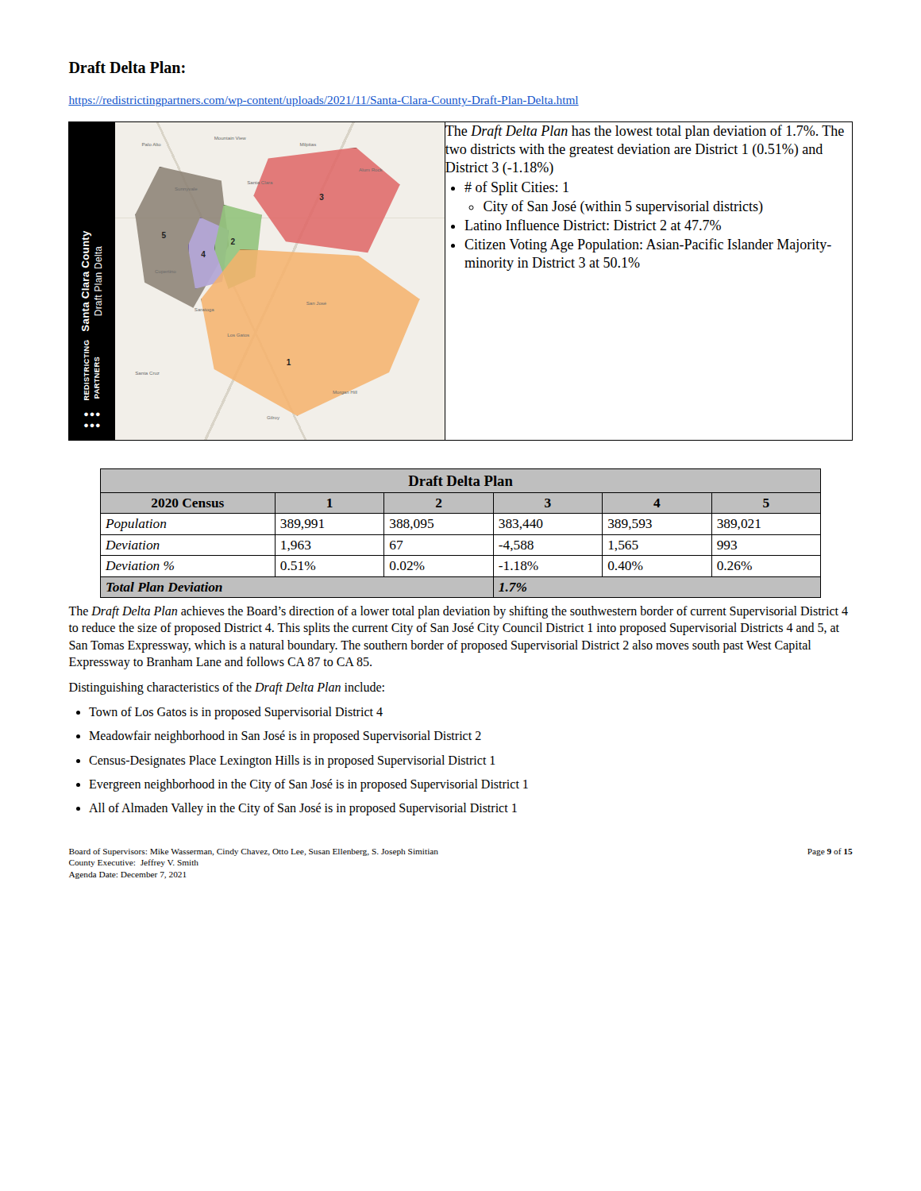Draft Delta Plan:
https://redistrictingpartners.com/wp-content/uploads/2021/11/Santa-Clara-County-Draft-Plan-Delta.html
| Santa Clara County Draft Plan Delta REDISTRICTING PARTNERS ●●● ●●● 1 2 3 4 5 Palo Alto Mountain View Milpitas Alum Rock Sunnyvale Santa Clara Cupertino Saratoga Los Gatos San José Morgan Hill Gilroy Santa Cruz | The Draft Delta Plan has the lowest total plan deviation of 1.7%. The two districts with the greatest deviation are District 1 (0.51%) and District 3 (-1.18%) # of Split Cities: 1 City of San José (within 5 supervisorial districts) Latino Influence District: District 2 at 47.7% Citizen Voting Age Population: Asian-Pacific Islander Majority-minority in District 3 at 50.1% |
| Draft Delta Plan |
| --- |
| 2020 Census | 1 | 2 | 3 | 4 | 5 |
| Population | 389,991 | 388,095 | 383,440 | 389,593 | 389,021 |
| Deviation | 1,963 | 67 | -4,588 | 1,565 | 993 |
| Deviation % | 0.51% | 0.02% | -1.18% | 0.40% | 0.26% |
| Total Plan Deviation | 1.7% |
The Draft Delta Plan achieves the Board’s direction of a lower total plan deviation by shifting the southwestern border of current Supervisorial District 4 to reduce the size of proposed District 4. This splits the current City of San José City Council District 1 into proposed Supervisorial Districts 4 and 5, at San Tomas Expressway, which is a natural boundary. The southern border of proposed Supervisorial District 2 also moves south past West Capital Expressway to Branham Lane and follows CA 87 to CA 85.
Distinguishing characteristics of the Draft Delta Plan include:
Town of Los Gatos is in proposed Supervisorial District 4
Meadowfair neighborhood in San José is in proposed Supervisorial District 2
Census-Designates Place Lexington Hills is in proposed Supervisorial District 1
Evergreen neighborhood in the City of San José is in proposed Supervisorial District 1
All of Almaden Valley in the City of San José is in proposed Supervisorial District 1
Board of Supervisors: Mike Wasserman, Cindy Chavez, Otto Lee, Susan Ellenberg, S. Joseph Simitian
County Executive: Jeffrey V. Smith
Agenda Date: December 7, 2021
Page 9 of 15